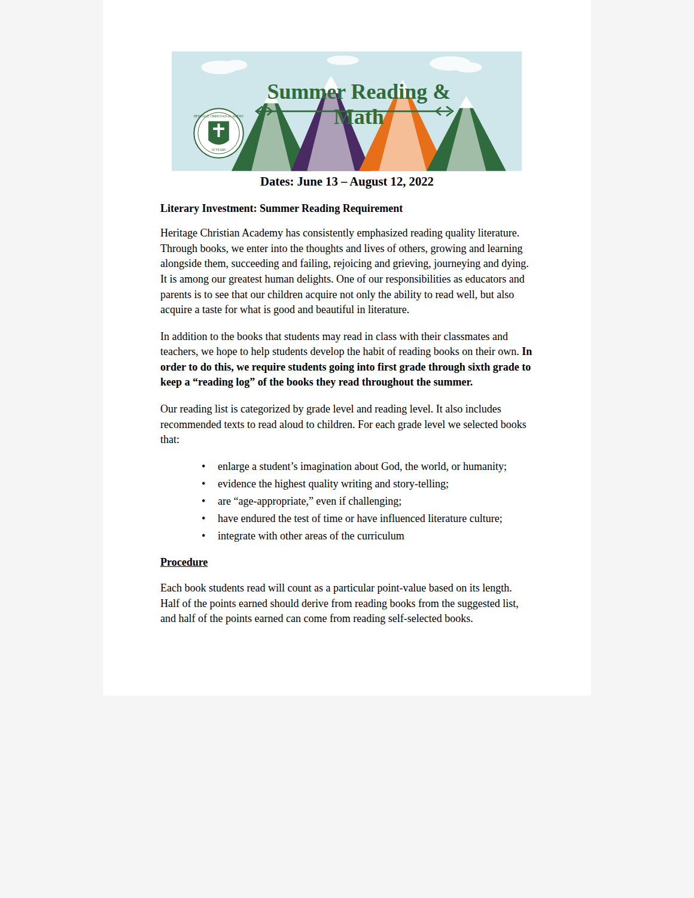Summer Reading & Math HERITAGE CHRISTIAN ACADEMY 50 YEARS
Dates: June 13 – August 12, 2022
Literary Investment: Summer Reading Requirement
Heritage Christian Academy has consistently emphasized reading quality literature. Through books, we enter into the thoughts and lives of others, growing and learning alongside them, succeeding and failing, rejoicing and grieving, journeying and dying. It is among our greatest human delights. One of our responsibilities as educators and parents is to see that our children acquire not only the ability to read well, but also acquire a taste for what is good and beautiful in literature.
In addition to the books that students may read in class with their classmates and teachers, we hope to help students develop the habit of reading books on their own. In order to do this, we require students going into first grade through sixth grade to keep a “reading log” of the books they read throughout the summer.
Our reading list is categorized by grade level and reading level. It also includes recommended texts to read aloud to children. For each grade level we selected books that:
enlarge a student’s imagination about God, the world, or humanity;
evidence the highest quality writing and story-telling;
are “age-appropriate,” even if challenging;
have endured the test of time or have influenced literature culture;
integrate with other areas of the curriculum
Procedure
Each book students read will count as a particular point-value based on its length. Half of the points earned should derive from reading books from the suggested list, and half of the points earned can come from reading self-selected books.